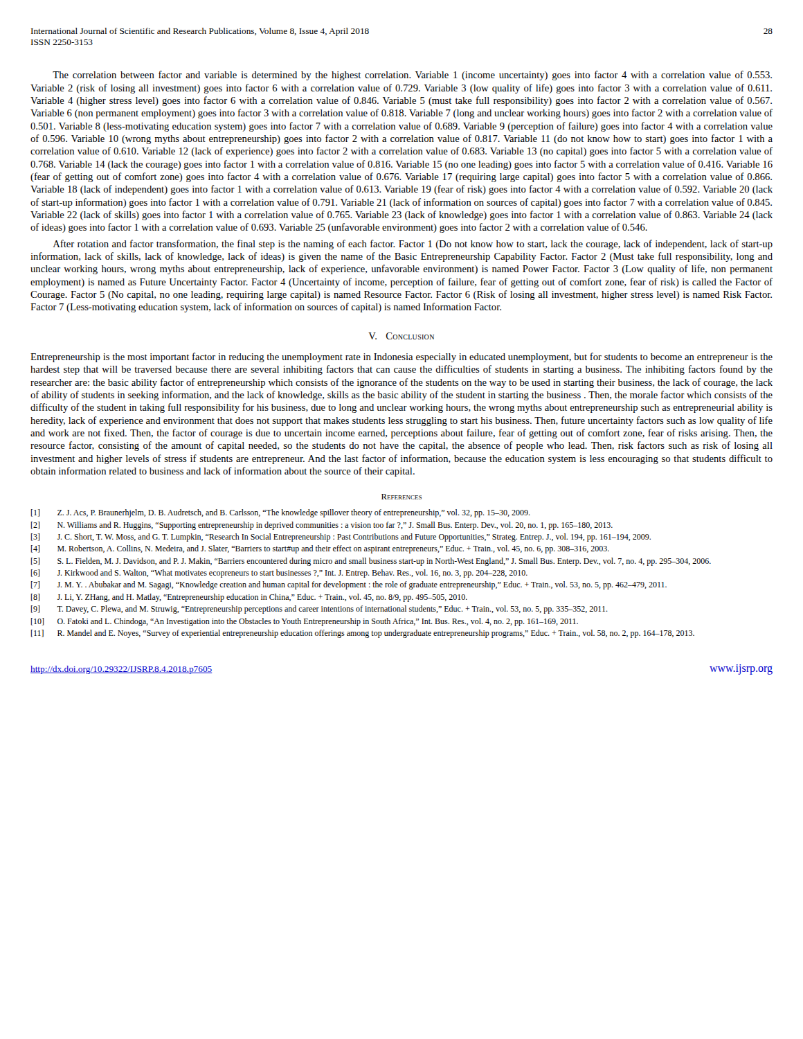International Journal of Scientific and Research Publications, Volume 8, Issue 4, April 2018
ISSN 2250-3153
28
The correlation between factor and variable is determined by the highest correlation. Variable 1 (income uncertainty) goes into factor 4 with a correlation value of 0.553. Variable 2 (risk of losing all investment) goes into factor 6 with a correlation value of 0.729. Variable 3 (low quality of life) goes into factor 3 with a correlation value of 0.611. Variable 4 (higher stress level) goes into factor 6 with a correlation value of 0.846. Variable 5 (must take full responsibility) goes into factor 2 with a correlation value of 0.567. Variable 6 (non permanent employment) goes into factor 3 with a correlation value of 0.818. Variable 7 (long and unclear working hours) goes into factor 2 with a correlation value of 0.501. Variable 8 (less-motivating education system) goes into factor 7 with a correlation value of 0.689. Variable 9 (perception of failure) goes into factor 4 with a correlation value of 0.596. Variable 10 (wrong myths about entrepreneurship) goes into factor 2 with a correlation value of 0.817. Variable 11 (do not know how to start) goes into factor 1 with a correlation value of 0.610. Variable 12 (lack of experience) goes into factor 2 with a correlation value of 0.683. Variable 13 (no capital) goes into factor 5 with a correlation value of 0.768. Variable 14 (lack the courage) goes into factor 1 with a correlation value of 0.816. Variable 15 (no one leading) goes into factor 5 with a correlation value of 0.416. Variable 16 (fear of getting out of comfort zone) goes into factor 4 with a correlation value of 0.676. Variable 17 (requiring large capital) goes into factor 5 with a correlation value of 0.866. Variable 18 (lack of independent) goes into factor 1 with a correlation value of 0.613. Variable 19 (fear of risk) goes into factor 4 with a correlation value of 0.592. Variable 20 (lack of start-up information) goes into factor 1 with a correlation value of 0.791. Variable 21 (lack of information on sources of capital) goes into factor 7 with a correlation value of 0.845. Variable 22 (lack of skills) goes into factor 1 with a correlation value of 0.765. Variable 23 (lack of knowledge) goes into factor 1 with a correlation value of 0.863. Variable 24 (lack of ideas) goes into factor 1 with a correlation value of 0.693. Variable 25 (unfavorable environment) goes into factor 2 with a correlation value of 0.546.
After rotation and factor transformation, the final step is the naming of each factor. Factor 1 (Do not know how to start, lack the courage, lack of independent, lack of start-up information, lack of skills, lack of knowledge, lack of ideas) is given the name of the Basic Entrepreneurship Capability Factor. Factor 2 (Must take full responsibility, long and unclear working hours, wrong myths about entrepreneurship, lack of experience, unfavorable environment) is named Power Factor. Factor 3 (Low quality of life, non permanent employment) is named as Future Uncertainty Factor. Factor 4 (Uncertainty of income, perception of failure, fear of getting out of comfort zone, fear of risk) is called the Factor of Courage. Factor 5 (No capital, no one leading, requiring large capital) is named Resource Factor. Factor 6 (Risk of losing all investment, higher stress level) is named Risk Factor. Factor 7 (Less-motivating education system, lack of information on sources of capital) is named Information Factor.
V. Conclusion
Entrepreneurship is the most important factor in reducing the unemployment rate in Indonesia especially in educated unemployment, but for students to become an entrepreneur is the hardest step that will be traversed because there are several inhibiting factors that can cause the difficulties of students in starting a business. The inhibiting factors found by the researcher are: the basic ability factor of entrepreneurship which consists of the ignorance of the students on the way to be used in starting their business, the lack of courage, the lack of ability of students in seeking information, and the lack of knowledge, skills as the basic ability of the student in starting the business . Then, the morale factor which consists of the difficulty of the student in taking full responsibility for his business, due to long and unclear working hours, the wrong myths about entrepreneurship such as entrepreneurial ability is heredity, lack of experience and environment that does not support that makes students less struggling to start his business. Then, future uncertainty factors such as low quality of life and work are not fixed. Then, the factor of courage is due to uncertain income earned, perceptions about failure, fear of getting out of comfort zone, fear of risks arising. Then, the resource factor, consisting of the amount of capital needed, so the students do not have the capital, the absence of people who lead. Then, risk factors such as risk of losing all investment and higher levels of stress if students are entrepreneur. And the last factor of information, because the education system is less encouraging so that students difficult to obtain information related to business and lack of information about the source of their capital.
References
Z. J. Acs, P. Braunerhjelm, D. B. Audretsch, and B. Carlsson, “The knowledge spillover theory of entrepreneurship,” vol. 32, pp. 15–30, 2009.
N. Williams and R. Huggins, “Supporting entrepreneurship in deprived communities : a vision too far ?,” J. Small Bus. Enterp. Dev., vol. 20, no. 1, pp. 165–180, 2013.
J. C. Short, T. W. Moss, and G. T. Lumpkin, “Research In Social Entrepreneurship : Past Contributions and Future Opportunities,” Strateg. Entrep. J., vol. 194, pp. 161–194, 2009.
M. Robertson, A. Collins, N. Medeira, and J. Slater, “Barriers to start#up and their effect on aspirant entrepreneurs,” Educ. + Train., vol. 45, no. 6, pp. 308–316, 2003.
S. L. Fielden, M. J. Davidson, and P. J. Makin, “Barriers encountered during micro and small business start-up in North-West England,” J. Small Bus. Enterp. Dev., vol. 7, no. 4, pp. 295–304, 2006.
J. Kirkwood and S. Walton, “What motivates ecopreneurs to start businesses ?,” Int. J. Entrep. Behav. Res., vol. 16, no. 3, pp. 204–228, 2010.
J. M. Y. . Abubakar and M. Sagagi, “Knowledge creation and human capital for development : the role of graduate entrepreneurship,” Educ. + Train., vol. 53, no. 5, pp. 462–479, 2011.
J. Li, Y. ZHang, and H. Matlay, “Entrepreneurship education in China,” Educ. + Train., vol. 45, no. 8/9, pp. 495–505, 2010.
T. Davey, C. Plewa, and M. Struwig, “Entrepreneurship perceptions and career intentions of international students,” Educ. + Train., vol. 53, no. 5, pp. 335–352, 2011.
O. Fatoki and L. Chindoga, “An Investigation into the Obstacles to Youth Entrepreneurship in South Africa,” Int. Bus. Res., vol. 4, no. 2, pp. 161–169, 2011.
R. Mandel and E. Noyes, “Survey of experiential entrepreneurship education offerings among top undergraduate entrepreneurship programs,” Educ. + Train., vol. 58, no. 2, pp. 164–178, 2013.
http://dx.doi.org/10.29322/IJSRP.8.4.2018.p7605 www.ijsrp.org